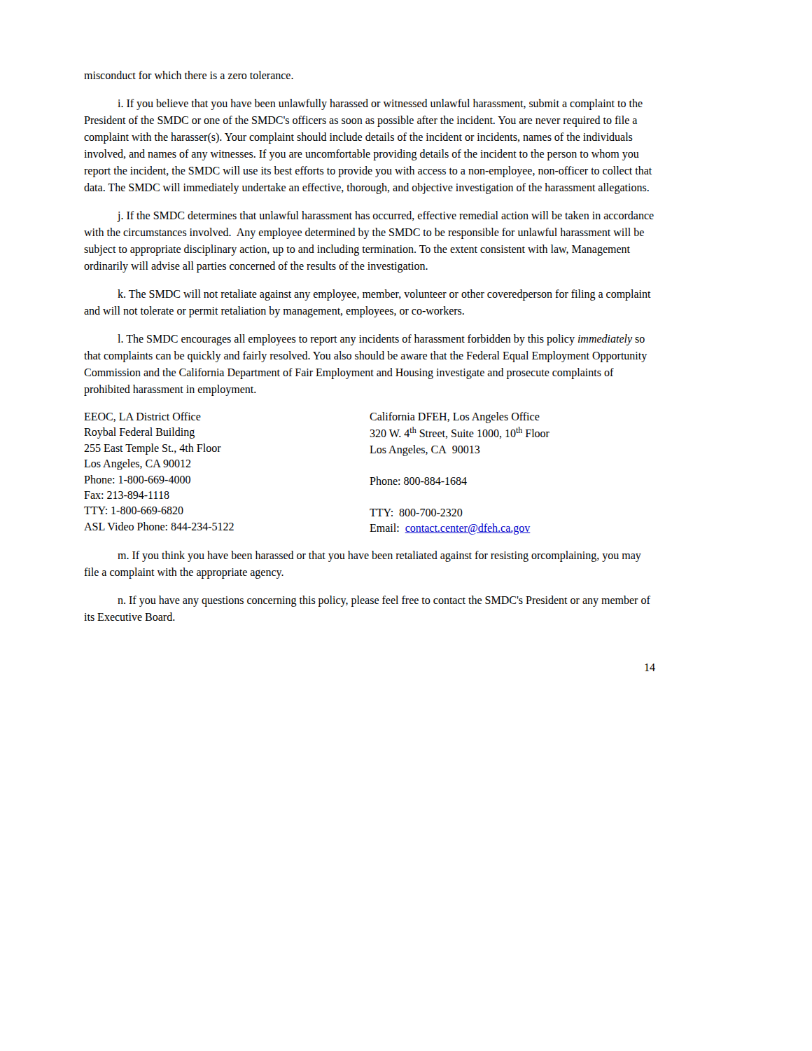misconduct for which there is a zero tolerance.
i. If you believe that you have been unlawfully harassed or witnessed unlawful harassment, submit a complaint to the President of the SMDC or one of the SMDC's officers as soon as possible after the incident. You are never required to file a complaint with the harasser(s). Your complaint should include details of the incident or incidents, names of the individuals involved, and names of any witnesses. If you are uncomfortable providing details of the incident to the person to whom you report the incident, the SMDC will use its best efforts to provide you with access to a non-employee, non-officer to collect that data. The SMDC will immediately undertake an effective, thorough, and objective investigation of the harassment allegations.
j. If the SMDC determines that unlawful harassment has occurred, effective remedial action will be taken in accordance with the circumstances involved. Any employee determined by the SMDC to be responsible for unlawful harassment will be subject to appropriate disciplinary action, up to and including termination. To the extent consistent with law, Management ordinarily will advise all parties concerned of the results of the investigation.
k. The SMDC will not retaliate against any employee, member, volunteer or other coveredperson for filing a complaint and will not tolerate or permit retaliation by management, employees, or co-workers.
l. The SMDC encourages all employees to report any incidents of harassment forbidden by this policy immediately so that complaints can be quickly and fairly resolved. You also should be aware that the Federal Equal Employment Opportunity Commission and the California Department of Fair Employment and Housing investigate and prosecute complaints of prohibited harassment in employment.
| EEOC, LA District Office Roybal Federal Building 255 East Temple St., 4th Floor Los Angeles, CA 90012 Phone: 1-800-669-4000 Fax: 213-894-1118 TTY: 1-800-669-6820 ASL Video Phone: 844-234-5122 | California DFEH, Los Angeles Office 320 W. 4 th Street, Suite 1000, 10 th Floor Los Angeles, CA 90013 Phone: 800-884-1684 TTY: 800-700-2320 Email: contact.center@dfeh.ca.gov |
m. If you think you have been harassed or that you have been retaliated against for resisting orcomplaining, you may file a complaint with the appropriate agency.
n. If you have any questions concerning this policy, please feel free to contact the SMDC's President or any member of its Executive Board.
14